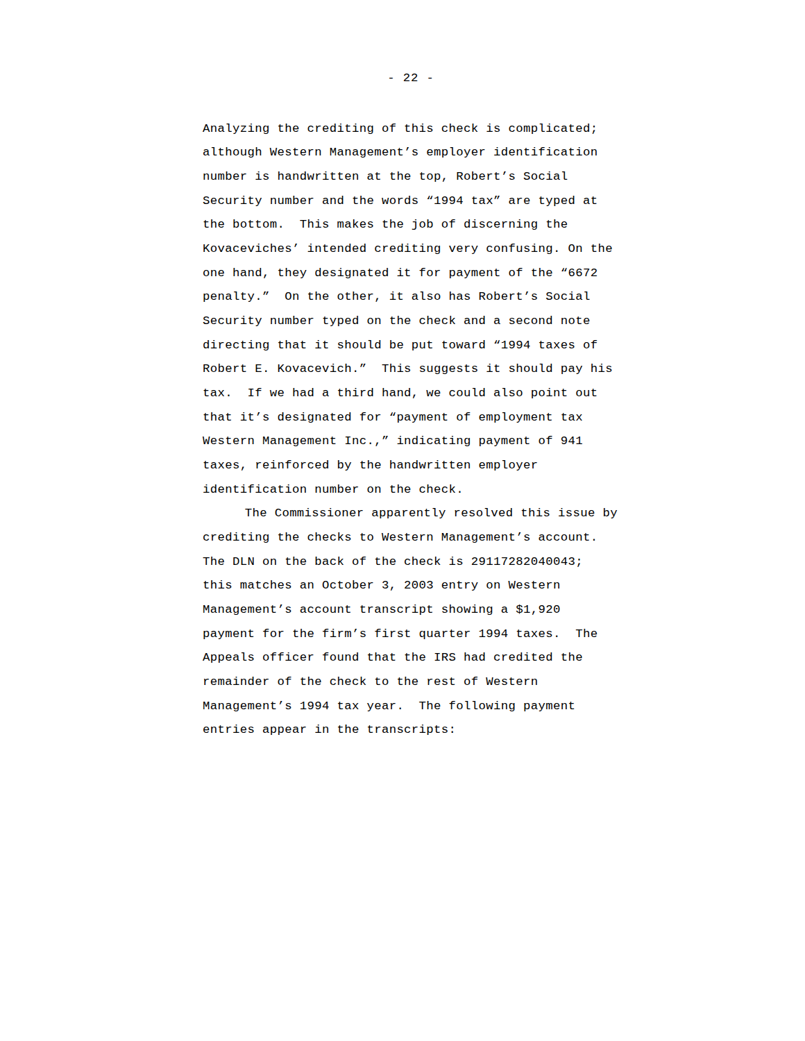- 22 -
Analyzing the crediting of this check is complicated; although Western Management’s employer identification number is handwritten at the top, Robert’s Social Security number and the words “1994 tax” are typed at the bottom. This makes the job of discerning the Kovaceviches’ intended crediting very confusing. On the one hand, they designated it for payment of the “6672 penalty.” On the other, it also has Robert’s Social Security number typed on the check and a second note directing that it should be put toward “1994 taxes of Robert E. Kovacevich.” This suggests it should pay his tax. If we had a third hand, we could also point out that it’s designated for “payment of employment tax Western Management Inc.,” indicating payment of 941 taxes, reinforced by the handwritten employer identification number on the check.
The Commissioner apparently resolved this issue by crediting the checks to Western Management’s account. The DLN on the back of the check is 29117282040043; this matches an October 3, 2003 entry on Western Management’s account transcript showing a $1,920 payment for the firm’s first quarter 1994 taxes. The Appeals officer found that the IRS had credited the remainder of the check to the rest of Western Management’s 1994 tax year. The following payment entries appear in the transcripts: